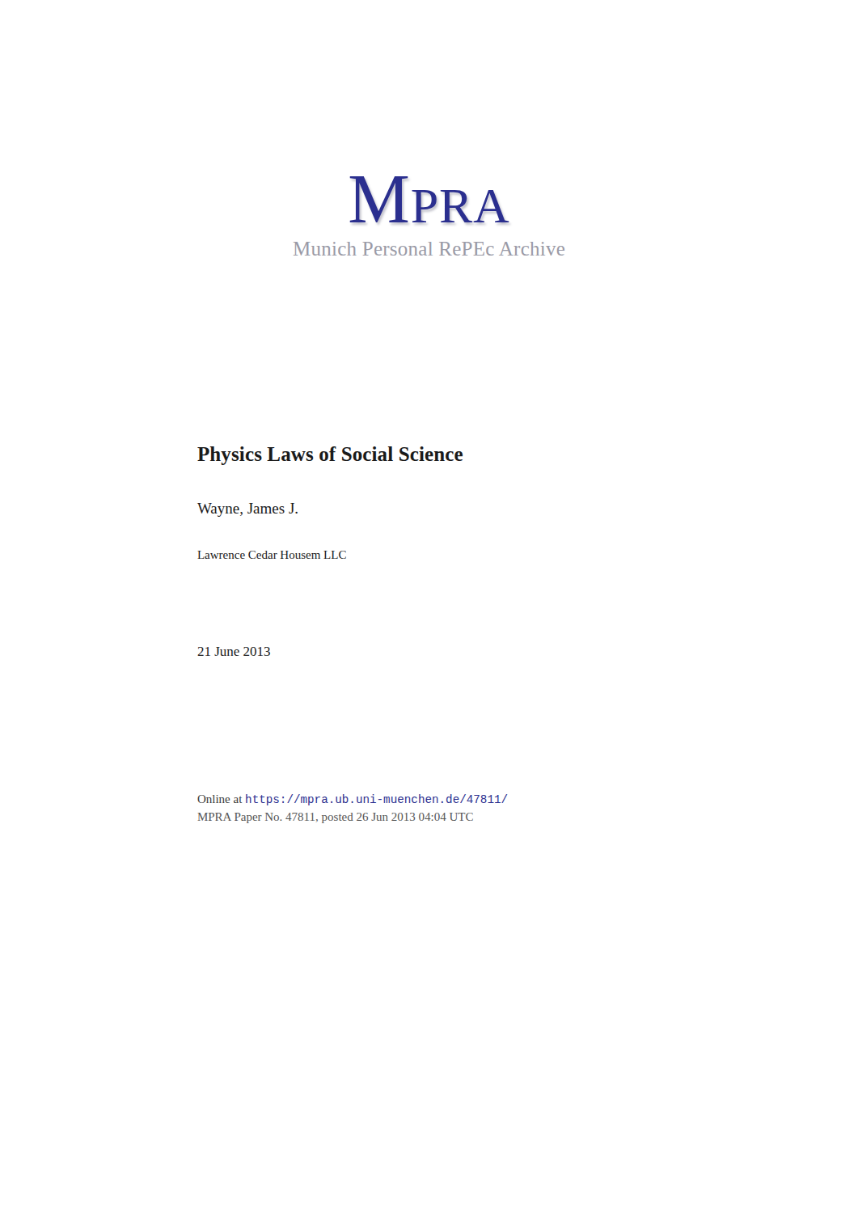MPRA
Munich Personal RePEc Archive
Physics Laws of Social Science
Wayne, James J.
Lawrence Cedar Housem LLC
21 June 2013
Online at https://mpra.ub.uni-muenchen.de/47811/
MPRA Paper No. 47811, posted 26 Jun 2013 04:04 UTC